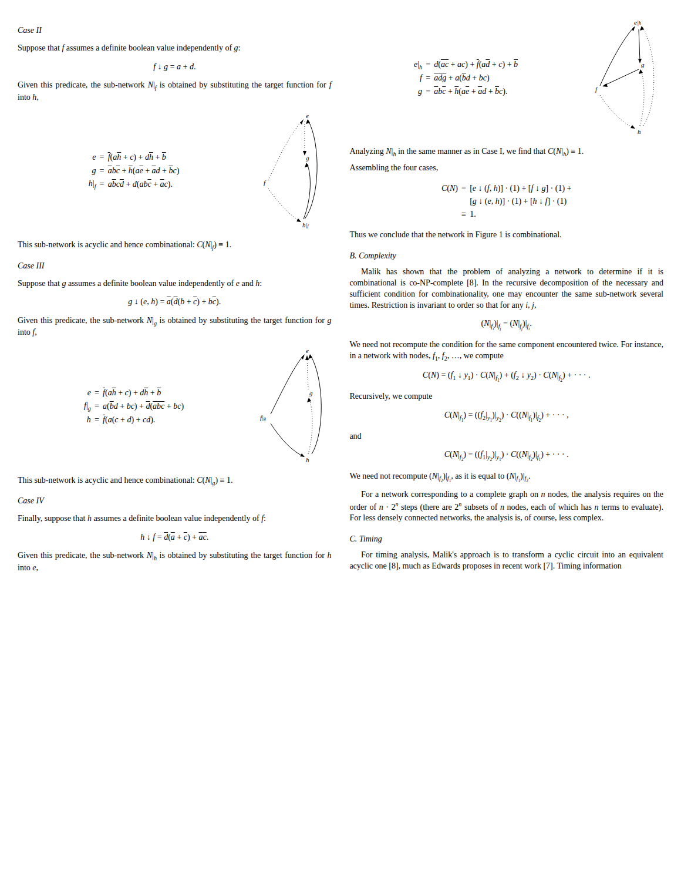Case II
Suppose that f assumes a definite boolean value independently of g:
f ↓ g = a + d.
Given this predicate, the sub-network N|f is obtained by substituting the target function for f into h,
| e | = | f ( a h + c ) + d h + b |
| g | = | a b c + h ( a e + a d + b c ) |
| h / f | = | a b c d + d ( ab c + a c ). |
e g f h|f
This sub-network is acyclic and hence combinational: C(N|f) ≡ 1.
Case III
Suppose that g assumes a definite boolean value independently of e and h:
g ↓ (e, h) = a(d(b + c) + bc).
Given this predicate, the sub-network N|g is obtained by substituting the target function for g into f,
| e | = | f ( a h + c ) + d h + b |
| f / g | = | a ( b d + bc ) + d ( a b c + bc ) |
| h | = | f ( a ( c + d ) + cd ). |
e g f|g h
This sub-network is acyclic and hence combinational: C(N|g) ≡ 1.
Case IV
Finally, suppose that h assumes a definite boolean value independently of f:
h ↓ f = d(a + c) + ac.
Given this predicate, the sub-network N|h is obtained by substituting the target function for h into e,
| e / h | = | d ( a c + ac ) + f ( a d + c ) + b |
| f | = | a d g + a ( b d + bc ) |
| g | = | a b c + h ( a e + a d + b c ). |
e|h g f h
Analyzing N|h in the same manner as in Case I, we find that C(N|h) ≡ 1.
Assembling the four cases,
| C ( N ) | = | [ e ↓ ( f , h )] · (1) + [ f ↓ g ] · (1) + |
| | | [ g ↓ ( e , h )] · (1) + [ h ↓ f ] · (1) |
| | ≡ | 1. |
Thus we conclude that the network in Figure 1 is combinational.
B. Complexity
Malik has shown that the problem of analyzing a network to determine if it is combinational is co-NP-complete [8]. In the recursive decomposition of the necessary and sufficient condition for combinationality, one may encounter the same sub-network several times. Restriction is invariant to order so that for any i, j,
(N|fi)|fj = (N|fj)|fi.
We need not recompute the condition for the same component encountered twice. For instance, in a network with nodes, f1, f2, …, we compute
C(N) = (f1 ↓ y1) · C(N|f1) + (f2 ↓ y2) · C(N|f2) + · · · .
Recursively, we compute
C(N|f1) = ((f2|y1)|y2) · C((N|f1)|f2) + · · · ,
and
C(N|f2) = ((f1|y2)|y1) · C((N|f2)|f1) + · · · .
We need not recompute (N|f2)|f1, as it is equal to (N|f1)|f2.
For a network corresponding to a complete graph on n nodes, the analysis requires on the order of n · 2n steps (there are 2n subsets of n nodes, each of which has n terms to evaluate). For less densely connected networks, the analysis is, of course, less complex.
C. Timing
For timing analysis, Malik's approach is to transform a cyclic circuit into an equivalent acyclic one [8], much as Edwards proposes in recent work [7]. Timing information